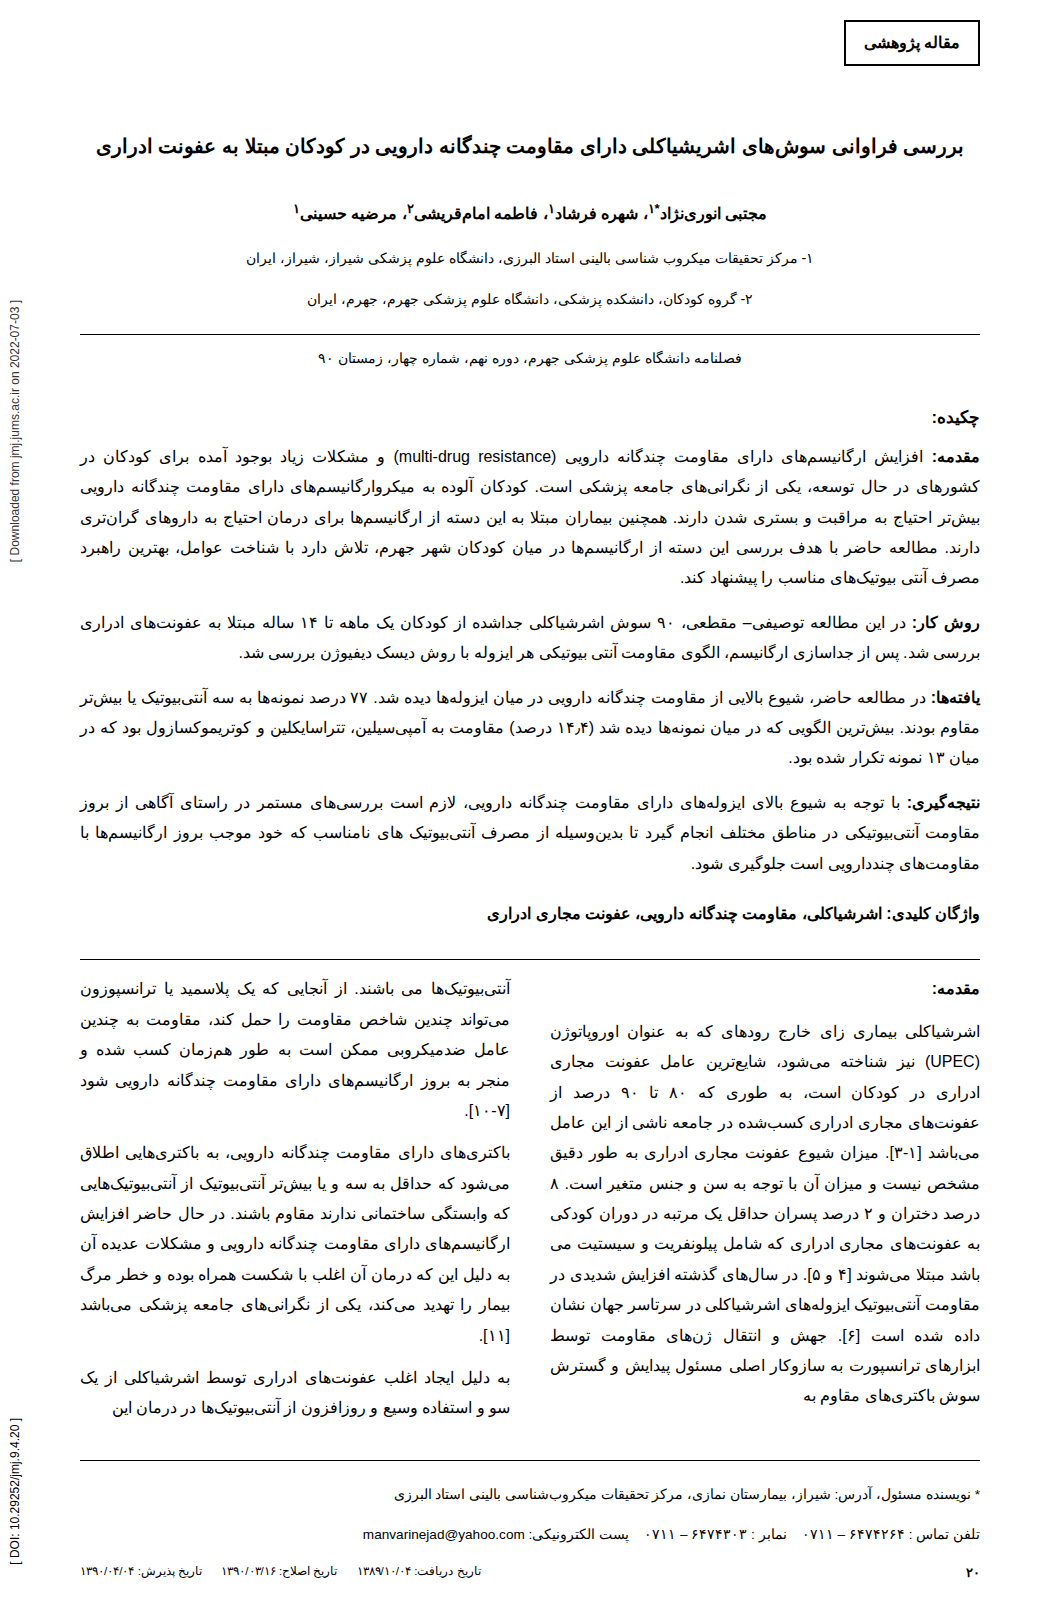[ Downloaded from jmj.jums.ac.ir on 2022-07-03 ]
[ DOI: 10.29252/jmj.9.4.20 ]
مقاله پژوهشی
بررسی فراوانی سوش‌های اشریشیاکلی دارای مقاومت چندگانه دارویی در کودکان مبتلا به عفونت ادراری
مجتبی انوری‌نژاد*۱، شهره فرشاد۱، فاطمه امام‌قریشی۲، مرضیه حسینی۱
۱- مرکز تحقیقات میکروب شناسی بالینی استاد البرزی، دانشگاه علوم پزشکی شیراز، شیراز، ایران
۲- گروه کودکان، دانشکده پزشکی، دانشگاه علوم پزشکی جهرم، جهرم، ایران
فصلنامه دانشگاه علوم پزشکی جهرم، دوره نهم، شماره چهار، زمستان ۹۰
چکیده:
مقدمه: افزایش ارگانیسم‌های دارای مقاومت چندگانه دارویی (multi-drug resistance) و مشکلات زیاد بوجود آمده برای کودکان در کشورهای در حال توسعه، یکی از نگرانی‌های جامعه پزشکی است. کودکان آلوده به میکروارگانیسم‌های دارای مقاومت چندگانه دارویی بیش‌تر احتیاج به مراقبت و بستری شدن دارند. همچنین بیماران مبتلا به این دسته از ارگانیسم‌ها برای درمان احتیاج به داروهای گران‌تری دارند. مطالعه حاضر با هدف بررسی این دسته از ارگانیسم‌ها در میان کودکان شهر جهرم، تلاش دارد با شناخت عوامل، بهترین راهبرد مصرف آنتی بیوتیک‌های مناسب را پیشنهاد کند.
روش کار: در این مطالعه توصیفی– مقطعی، ۹۰ سوش اشرشیاکلی جداشده از کودکان یک ماهه تا ۱۴ ساله مبتلا به عفونت‌های ادراری بررسی شد. پس از جداسازی ارگانیسم، الگوی مقاومت آنتی بیوتیکی هر ایزوله با روش دیسک دیفیوژن بررسی شد.
یافته‌ها: در مطالعه حاضر، شیوع بالایی از مقاومت چندگانه دارویی در میان ایزوله‌ها دیده شد. ۷۷ درصد نمونه‌ها به سه آنتی‌بیوتیک یا بیش‌تر مقاوم بودند. بیش‌ترین الگویی که در میان نمونه‌ها دیده شد (۱۴٫۴ درصد) مقاومت به آمپی‌سیلین، تتراسایکلین و کوتریموکسازول بود که در میان ۱۳ نمونه تکرار شده بود.
نتیجه‌گیری: با توجه به شیوع بالای ایزوله‌های دارای مقاومت چندگانه دارویی، لازم است بررسی‌های مستمر در راستای آگاهی از بروز مقاومت آنتی‌بیوتیکی در مناطق مختلف انجام گیرد تا بدین‌وسیله از مصرف آنتی‌بیوتیک های نامناسب که خود موجب بروز ارگانیسم‌ها با مقاومت‌های چنددارویی است جلوگیری شود.
واژگان کلیدی: اشرشیاکلی، مقاومت چندگانه دارویی، عفونت مجاری ادراری
مقدمه:
اشرشیاکلی بیماری زای خارج رودهای که به عنوان اوروپاتوژن (UPEC) نیز شناخته می‌شود، شایع‌ترین عامل عفونت مجاری ادراری در کودکان است، به طوری که ۸۰ تا ۹۰ درصد از عفونت‌های مجاری ادراری کسب‌شده در جامعه ناشی از این عامل می‌باشد [۱-۳]. میزان شیوع عفونت مجاری ادراری به طور دقیق مشخص نیست و میزان آن با توجه به سن و جنس متغیر است. ۸ درصد دختران و ۲ درصد پسران حداقل یک مرتبه در دوران کودکی به عفونت‌های مجاری ادراری که شامل پیلونفریت و سیستیت می باشد مبتلا می‌شوند [۴ و ۵]. در سال‌های گذشته افزایش شدیدی در مقاومت آنتی‌بیوتیک ایزوله‌های اشرشیاکلی در سرتاسر جهان نشان داده شده است [۶]. جهش و انتقال ژن‌های مقاومت توسط ابزارهای ترانسپورت به سازوکار اصلی مسئول پیدایش و گسترش سوش باکتری‌های مقاوم به
آنتی‌بیوتیک‌ها می باشند. از آنجایی که یک پلاسمید یا ترانسپوزون می‌تواند چندین شاخص مقاومت را حمل کند، مقاومت به چندین عامل ضدمیکروبی ممکن است به طور هم‌زمان کسب شده و منجر به بروز ارگانیسم‌های دارای مقاومت چندگانه دارویی شود [۷-۱۰].
باکتری‌های دارای مقاومت چندگانه دارویی، به باکتری‌هایی اطلاق می‌شود که حداقل به سه و یا بیش‌تر آنتی‌بیوتیک از آنتی‌بیوتیک‌هایی که وابستگی ساختمانی ندارند مقاوم باشند. در حال حاضر افزایش ارگانیسم‌های دارای مقاومت چندگانه دارویی و مشکلات عدیده آن به دلیل این که درمان آن اغلب با شکست همراه بوده و خطر مرگ بیمار را تهدید می‌کند، یکی از نگرانی‌های جامعه پزشکی می‌باشد [۱۱].
به دلیل ایجاد اغلب عفونت‌های ادراری توسط اشرشیاکلی از یک سو و استفاده وسیع و روزافزون از آنتی‌بیوتیک‌ها در درمان این
* نویسنده مسئول، آدرس: شیراز، بیمارستان نمازی، مرکز تحقیقات میکروب‌شناسی بالینی استاد البرزی
تلفن تماس : ۶۴۷۴۲۶۴ – ۰۷۱۱ نمابر : ۶۴۷۴۳۰۳ – ۰۷۱۱ پست الکترونیکی: manvarinejad@yahoo.com
۲۰ تاریخ دریافت: ۱۳۸۹/۱۰/۰۴ تاریخ اصلاح: ۱۳۹۰/۰۳/۱۶ تاریخ پذیرش: ۱۳۹۰/۰۴/۰۴